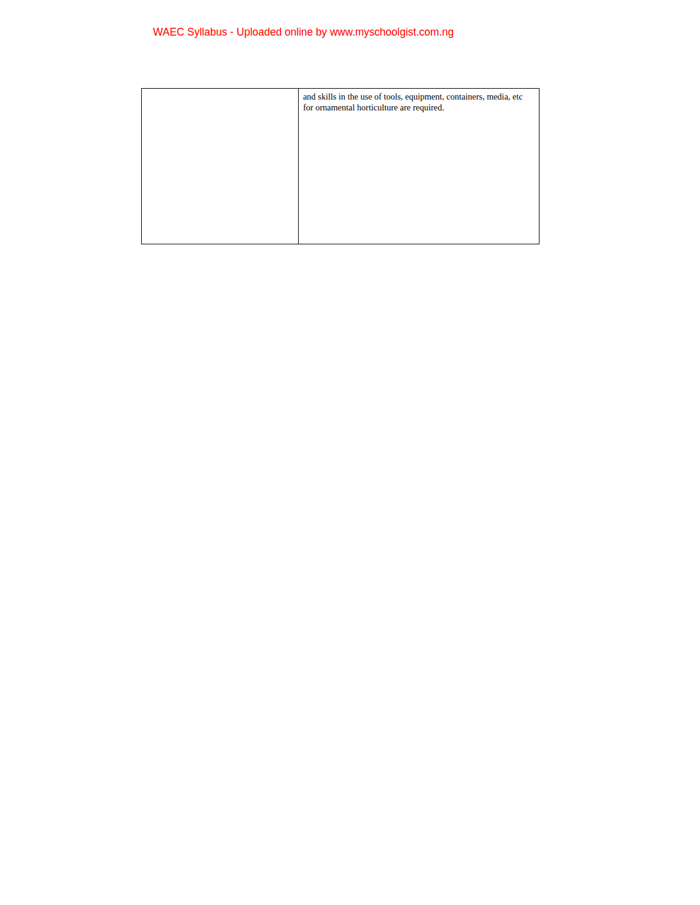WAEC Syllabus - Uploaded online by www.myschoolgist.com.ng
| | and skills in the use of tools, equipment, containers, media, etc for ornamental horticulture are required. |